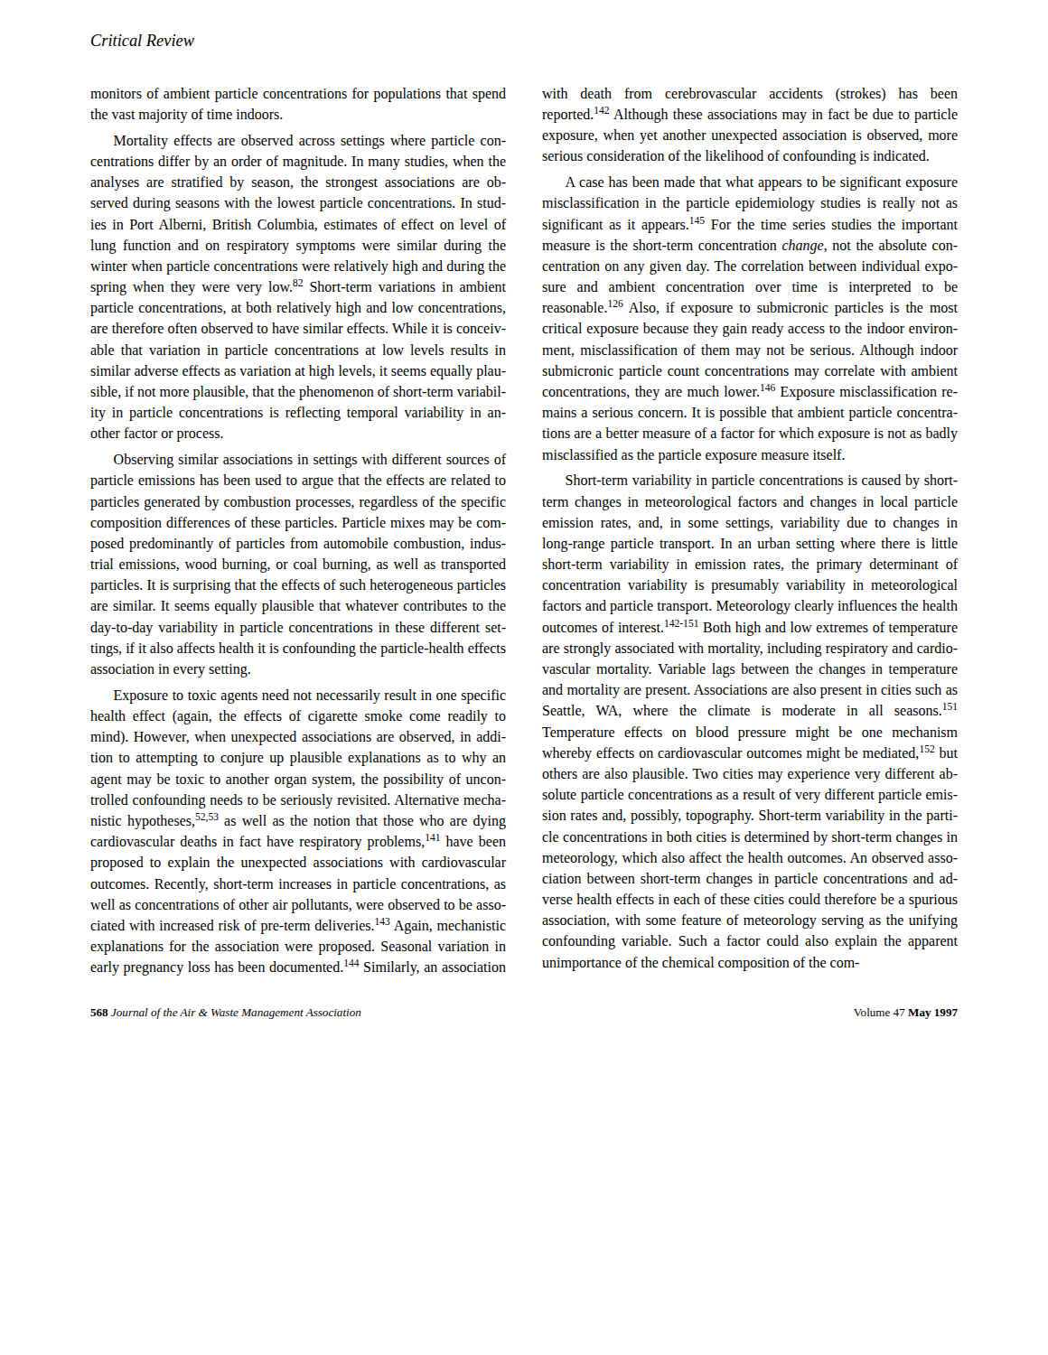Critical Review
monitors of ambient particle concentrations for populations that spend the vast majority of time indoors.
Mortality effects are observed across settings where particle concentrations differ by an order of magnitude. In many studies, when the analyses are stratified by season, the strongest associations are observed during seasons with the lowest particle concentrations. In studies in Port Alberni, British Columbia, estimates of effect on level of lung function and on respiratory symptoms were similar during the winter when particle concentrations were relatively high and during the spring when they were very low.82 Short-term variations in ambient particle concentrations, at both relatively high and low concentrations, are therefore often observed to have similar effects. While it is conceivable that variation in particle concentrations at low levels results in similar adverse effects as variation at high levels, it seems equally plausible, if not more plausible, that the phenomenon of short-term variability in particle concentrations is reflecting temporal variability in another factor or process.
Observing similar associations in settings with different sources of particle emissions has been used to argue that the effects are related to particles generated by combustion processes, regardless of the specific composition differences of these particles. Particle mixes may be composed predominantly of particles from automobile combustion, industrial emissions, wood burning, or coal burning, as well as transported particles. It is surprising that the effects of such heterogeneous particles are similar. It seems equally plausible that whatever contributes to the day-to-day variability in particle concentrations in these different settings, if it also affects health it is confounding the particle-health effects association in every setting.
Exposure to toxic agents need not necessarily result in one specific health effect (again, the effects of cigarette smoke come readily to mind). However, when unexpected associations are observed, in addition to attempting to conjure up plausible explanations as to why an agent may be toxic to another organ system, the possibility of uncontrolled confounding needs to be seriously revisited. Alternative mechanistic hypotheses,52,53 as well as the notion that those who are dying cardiovascular deaths in fact have respiratory problems,141 have been proposed to explain the unexpected associations with cardiovascular outcomes. Recently, short-term increases in particle concentrations, as well as concentrations of other air pollutants, were observed to be associated with increased risk of pre-term deliveries.143 Again, mechanistic explanations for the association were proposed. Seasonal variation in early pregnancy loss has been documented.144 Similarly, an association with death from cerebrovascular accidents (strokes) has been reported.142 Although these associations may in fact be due to particle exposure, when yet another unexpected association is observed, more serious consideration of the likelihood of confounding is indicated.
A case has been made that what appears to be significant exposure misclassification in the particle epidemiology studies is really not as significant as it appears.145 For the time series studies the important measure is the short-term concentration change, not the absolute concentration on any given day. The correlation between individual exposure and ambient concentration over time is interpreted to be reasonable.126 Also, if exposure to submicronic particles is the most critical exposure because they gain ready access to the indoor environment, misclassification of them may not be serious. Although indoor submicronic particle count concentrations may correlate with ambient concentrations, they are much lower.146 Exposure misclassification remains a serious concern. It is possible that ambient particle concentrations are a better measure of a factor for which exposure is not as badly misclassified as the particle exposure measure itself.
Short-term variability in particle concentrations is caused by short-term changes in meteorological factors and changes in local particle emission rates, and, in some settings, variability due to changes in long-range particle transport. In an urban setting where there is little short-term variability in emission rates, the primary determinant of concentration variability is presumably variability in meteorological factors and particle transport. Meteorology clearly influences the health outcomes of interest.142-151 Both high and low extremes of temperature are strongly associated with mortality, including respiratory and cardiovascular mortality. Variable lags between the changes in temperature and mortality are present. Associations are also present in cities such as Seattle, WA, where the climate is moderate in all seasons.151 Temperature effects on blood pressure might be one mechanism whereby effects on cardiovascular outcomes might be mediated,152 but others are also plausible. Two cities may experience very different absolute particle concentrations as a result of very different particle emission rates and, possibly, topography. Short-term variability in the particle concentrations in both cities is determined by short-term changes in meteorology, which also affect the health outcomes. An observed association between short-term changes in particle concentrations and adverse health effects in each of these cities could therefore be a spurious association, with some feature of meteorology serving as the unifying confounding variable. Such a factor could also explain the apparent unimportance of the chemical composition of the com-
568 Journal of the Air & Waste Management Association
Volume 47 May 1997